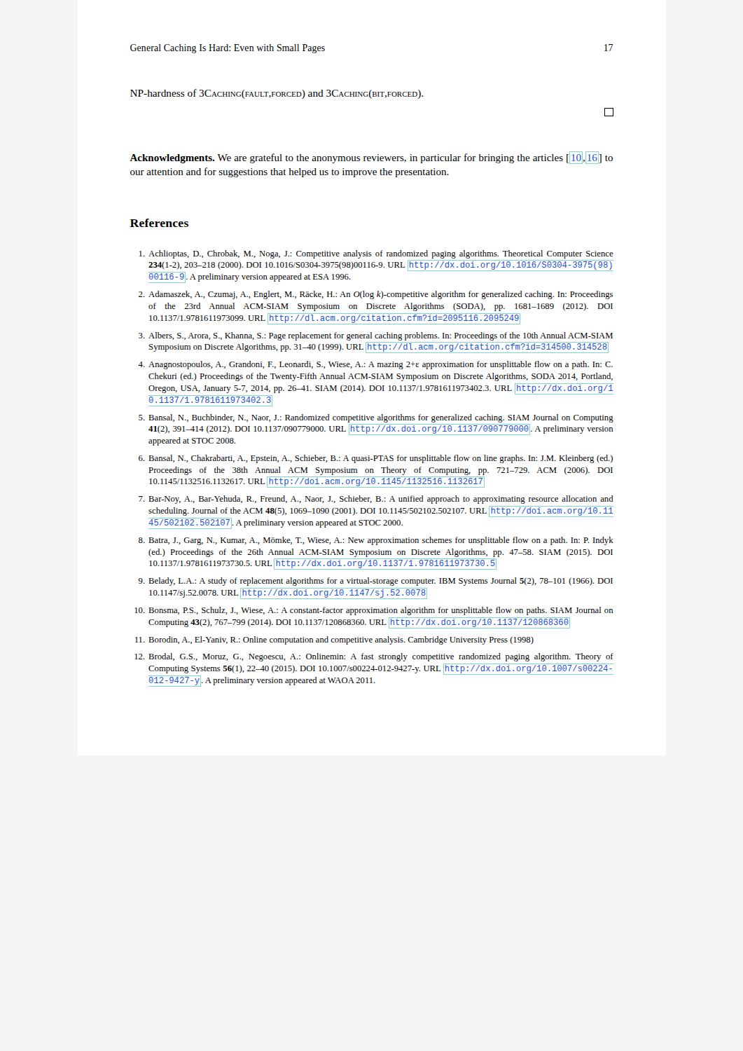General Caching Is Hard: Even with Small Pages 17
NP-hardness of 3Caching(fault,forced) and 3Caching(bit,forced).
Acknowledgments. We are grateful to the anonymous reviewers, in particular for bringing the articles [10,16] to our attention and for suggestions that helped us to improve the presentation.
References
Achlioptas, D., Chrobak, M., Noga, J.: Competitive analysis of randomized paging algorithms. Theoretical Computer Science 234(1-2), 203–218 (2000). DOI 10.1016/S0304-3975(98)00116-9. URL http://dx.doi.org/10.1016/S0304-3975(98)00116-9. A preliminary version appeared at ESA 1996.
Adamaszek, A., Czumaj, A., Englert, M., Räcke, H.: An O(log k)-competitive algorithm for generalized caching. In: Proceedings of the 23rd Annual ACM-SIAM Symposium on Discrete Algorithms (SODA), pp. 1681–1689 (2012). DOI 10.1137/1.9781611973099. URL http://dl.acm.org/citation.cfm?id=2095116.2095249
Albers, S., Arora, S., Khanna, S.: Page replacement for general caching problems. In: Proceedings of the 10th Annual ACM-SIAM Symposium on Discrete Algorithms, pp. 31–40 (1999). URL http://dl.acm.org/citation.cfm?id=314500.314528
Anagnostopoulos, A., Grandoni, F., Leonardi, S., Wiese, A.: A mazing 2+ε approximation for unsplittable flow on a path. In: C. Chekuri (ed.) Proceedings of the Twenty-Fifth Annual ACM-SIAM Symposium on Discrete Algorithms, SODA 2014, Portland, Oregon, USA, January 5-7, 2014, pp. 26–41. SIAM (2014). DOI 10.1137/1.9781611973402.3. URL http://dx.doi.org/10.1137/1.9781611973402.3
Bansal, N., Buchbinder, N., Naor, J.: Randomized competitive algorithms for generalized caching. SIAM Journal on Computing 41(2), 391–414 (2012). DOI 10.1137/090779000. URL http://dx.doi.org/10.1137/090779000. A preliminary version appeared at STOC 2008.
Bansal, N., Chakrabarti, A., Epstein, A., Schieber, B.: A quasi-PTAS for unsplittable flow on line graphs. In: J.M. Kleinberg (ed.) Proceedings of the 38th Annual ACM Symposium on Theory of Computing, pp. 721–729. ACM (2006). DOI 10.1145/1132516.1132617. URL http://doi.acm.org/10.1145/1132516.1132617
Bar-Noy, A., Bar-Yehuda, R., Freund, A., Naor, J., Schieber, B.: A unified approach to approximating resource allocation and scheduling. Journal of the ACM 48(5), 1069–1090 (2001). DOI 10.1145/502102.502107. URL http://doi.acm.org/10.1145/502102.502107. A preliminary version appeared at STOC 2000.
Batra, J., Garg, N., Kumar, A., Mömke, T., Wiese, A.: New approximation schemes for unsplittable flow on a path. In: P. Indyk (ed.) Proceedings of the 26th Annual ACM-SIAM Symposium on Discrete Algorithms, pp. 47–58. SIAM (2015). DOI 10.1137/1.9781611973730.5. URL http://dx.doi.org/10.1137/1.9781611973730.5
Belady, L.A.: A study of replacement algorithms for a virtual-storage computer. IBM Systems Journal 5(2), 78–101 (1966). DOI 10.1147/sj.52.0078. URL http://dx.doi.org/10.1147/sj.52.0078
Bonsma, P.S., Schulz, J., Wiese, A.: A constant-factor approximation algorithm for unsplittable flow on paths. SIAM Journal on Computing 43(2), 767–799 (2014). DOI 10.1137/120868360. URL http://dx.doi.org/10.1137/120868360
Borodin, A., El-Yaniv, R.: Online computation and competitive analysis. Cambridge University Press (1998)
Brodal, G.S., Moruz, G., Negoescu, A.: Onlinemin: A fast strongly competitive randomized paging algorithm. Theory of Computing Systems 56(1), 22–40 (2015). DOI 10.1007/s00224-012-9427-y. URL http://dx.doi.org/10.1007/s00224-012-9427-y. A preliminary version appeared at WAOA 2011.